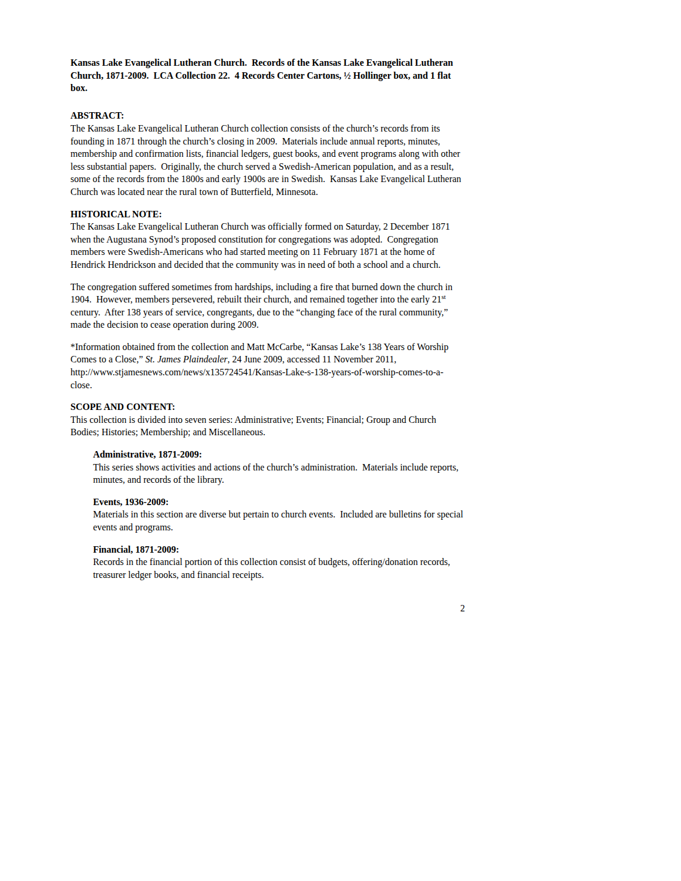Kansas Lake Evangelical Lutheran Church. Records of the Kansas Lake Evangelical Lutheran Church, 1871-2009. LCA Collection 22. 4 Records Center Cartons, ½ Hollinger box, and 1 flat box.
ABSTRACT:
The Kansas Lake Evangelical Lutheran Church collection consists of the church’s records from its founding in 1871 through the church’s closing in 2009. Materials include annual reports, minutes, membership and confirmation lists, financial ledgers, guest books, and event programs along with other less substantial papers. Originally, the church served a Swedish-American population, and as a result, some of the records from the 1800s and early 1900s are in Swedish. Kansas Lake Evangelical Lutheran Church was located near the rural town of Butterfield, Minnesota.
HISTORICAL NOTE:
The Kansas Lake Evangelical Lutheran Church was officially formed on Saturday, 2 December 1871 when the Augustana Synod’s proposed constitution for congregations was adopted. Congregation members were Swedish-Americans who had started meeting on 11 February 1871 at the home of Hendrick Hendrickson and decided that the community was in need of both a school and a church.
The congregation suffered sometimes from hardships, including a fire that burned down the church in 1904. However, members persevered, rebuilt their church, and remained together into the early 21st century. After 138 years of service, congregants, due to the “changing face of the rural community,” made the decision to cease operation during 2009.
*Information obtained from the collection and Matt McCarbe, “Kansas Lake’s 138 Years of Worship Comes to a Close,” St. James Plaindealer, 24 June 2009, accessed 11 November 2011, http://www.stjamesnews.com/news/x135724541/Kansas-Lake-s-138-years-of-worship-comes-to-a-close.
SCOPE AND CONTENT:
This collection is divided into seven series: Administrative; Events; Financial; Group and Church Bodies; Histories; Membership; and Miscellaneous.
Administrative, 1871-2009:
This series shows activities and actions of the church’s administration. Materials include reports, minutes, and records of the library.
Events, 1936-2009:
Materials in this section are diverse but pertain to church events. Included are bulletins for special events and programs.
Financial, 1871-2009:
Records in the financial portion of this collection consist of budgets, offering/donation records, treasurer ledger books, and financial receipts.
2